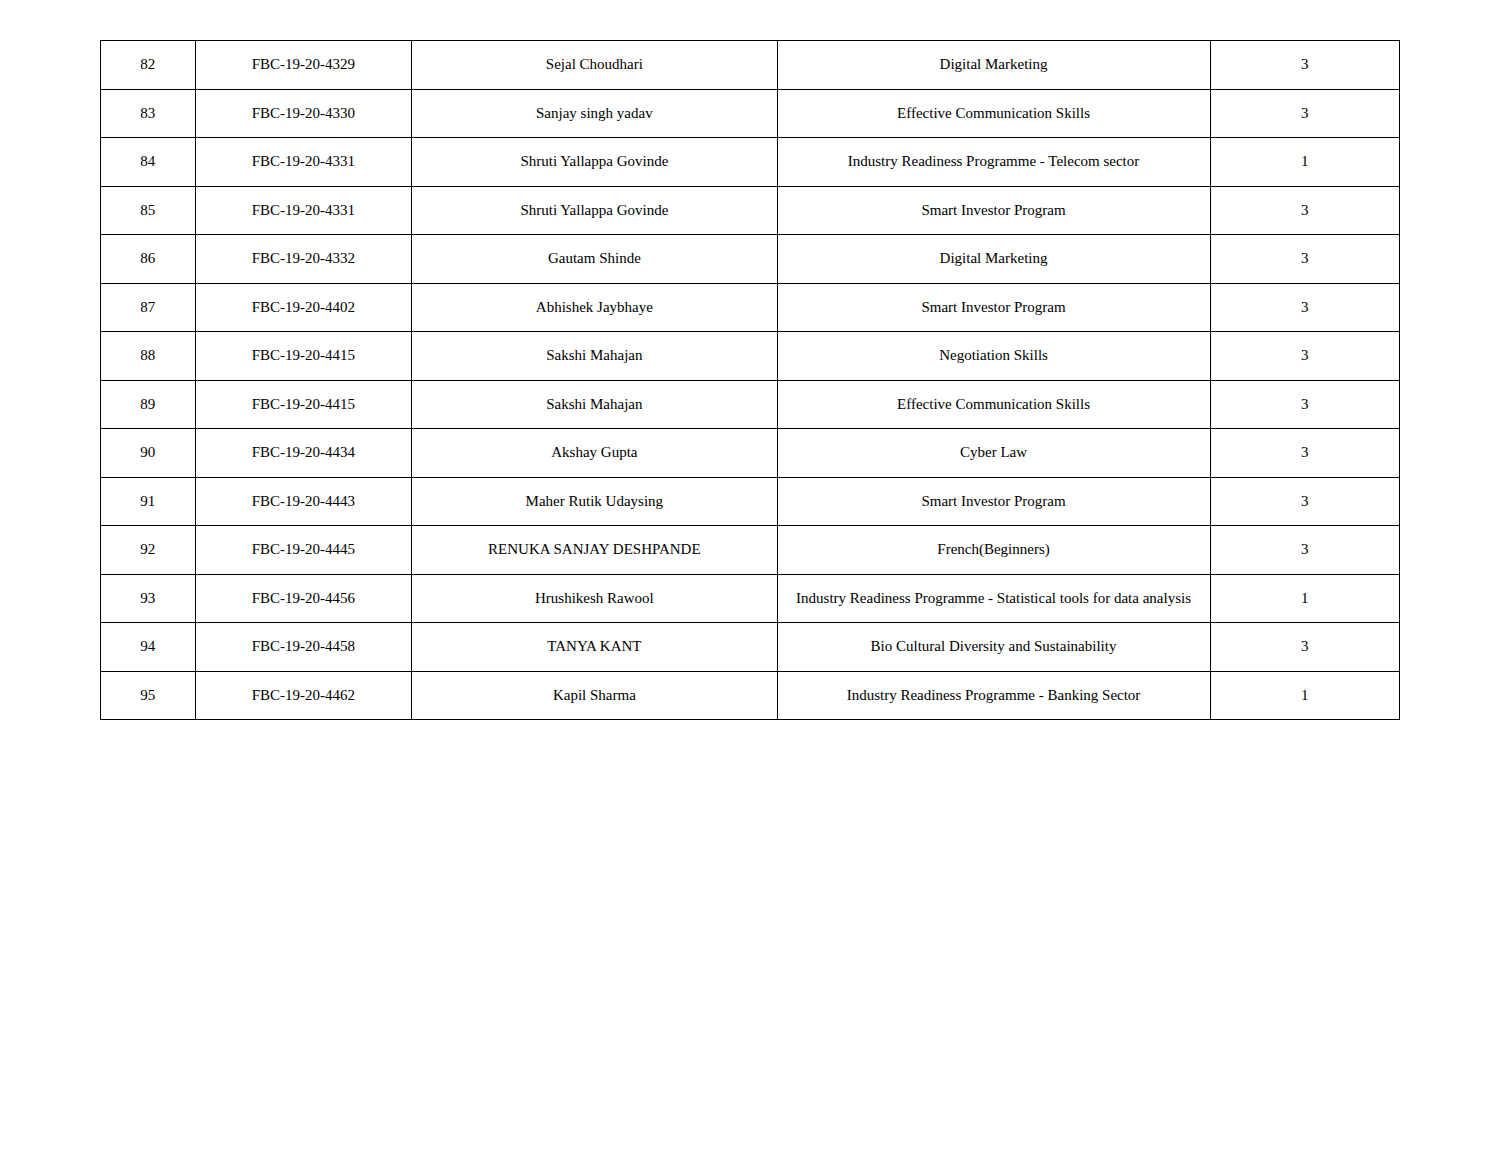| 82 | FBC-19-20-4329 | Sejal Choudhari | Digital Marketing | 3 |
| 83 | FBC-19-20-4330 | Sanjay singh yadav | Effective Communication Skills | 3 |
| 84 | FBC-19-20-4331 | Shruti Yallappa Govinde | Industry Readiness Programme - Telecom sector | 1 |
| 85 | FBC-19-20-4331 | Shruti Yallappa Govinde | Smart Investor Program | 3 |
| 86 | FBC-19-20-4332 | Gautam Shinde | Digital Marketing | 3 |
| 87 | FBC-19-20-4402 | Abhishek Jaybhaye | Smart Investor Program | 3 |
| 88 | FBC-19-20-4415 | Sakshi Mahajan | Negotiation Skills | 3 |
| 89 | FBC-19-20-4415 | Sakshi Mahajan | Effective Communication Skills | 3 |
| 90 | FBC-19-20-4434 | Akshay Gupta | Cyber Law | 3 |
| 91 | FBC-19-20-4443 | Maher Rutik Udaysing | Smart Investor Program | 3 |
| 92 | FBC-19-20-4445 | RENUKA SANJAY DESHPANDE | French(Beginners) | 3 |
| 93 | FBC-19-20-4456 | Hrushikesh Rawool | Industry Readiness Programme - Statistical tools for data analysis | 1 |
| 94 | FBC-19-20-4458 | TANYA KANT | Bio Cultural Diversity and Sustainability | 3 |
| 95 | FBC-19-20-4462 | Kapil Sharma | Industry Readiness Programme - Banking Sector | 1 |